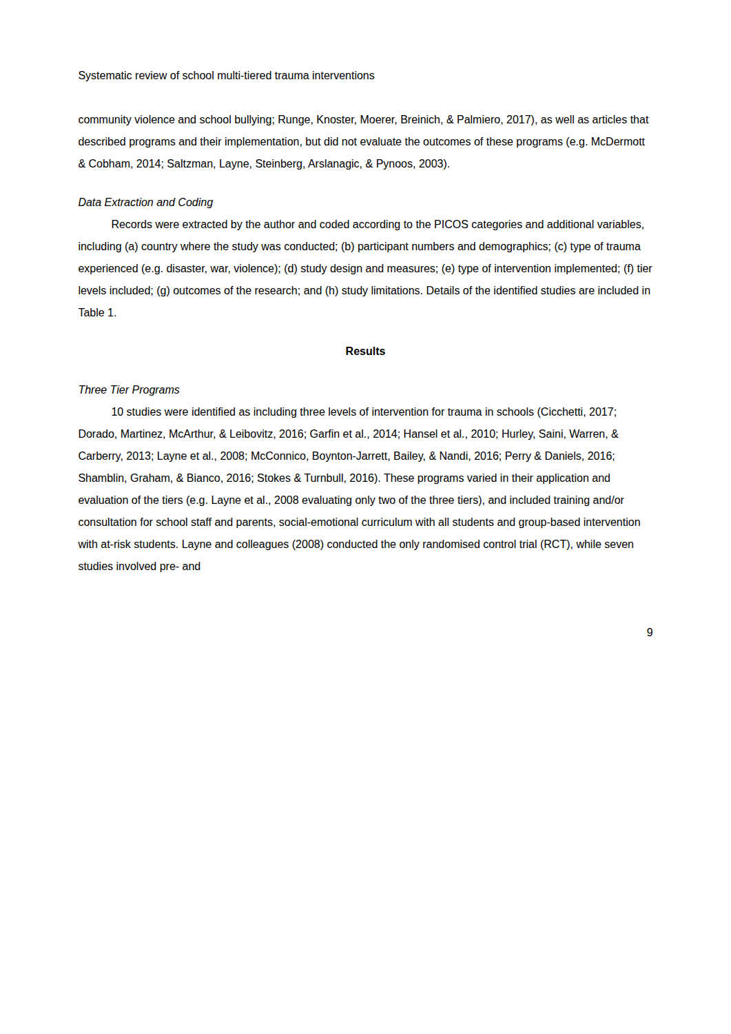Systematic review of school multi-tiered trauma interventions
community violence and school bullying; Runge, Knoster, Moerer, Breinich, & Palmiero, 2017), as well as articles that described programs and their implementation, but did not evaluate the outcomes of these programs (e.g. McDermott & Cobham, 2014; Saltzman, Layne, Steinberg, Arslanagic, & Pynoos, 2003).
Data Extraction and Coding
Records were extracted by the author and coded according to the PICOS categories and additional variables, including (a) country where the study was conducted; (b) participant numbers and demographics; (c) type of trauma experienced (e.g. disaster, war, violence); (d) study design and measures; (e) type of intervention implemented; (f) tier levels included; (g) outcomes of the research; and (h) study limitations. Details of the identified studies are included in Table 1.
Results
Three Tier Programs
10 studies were identified as including three levels of intervention for trauma in schools (Cicchetti, 2017; Dorado, Martinez, McArthur, & Leibovitz, 2016; Garfin et al., 2014; Hansel et al., 2010; Hurley, Saini, Warren, & Carberry, 2013; Layne et al., 2008; McConnico, Boynton-Jarrett, Bailey, & Nandi, 2016; Perry & Daniels, 2016; Shamblin, Graham, & Bianco, 2016; Stokes & Turnbull, 2016). These programs varied in their application and evaluation of the tiers (e.g. Layne et al., 2008 evaluating only two of the three tiers), and included training and/or consultation for school staff and parents, social-emotional curriculum with all students and group-based intervention with at-risk students. Layne and colleagues (2008) conducted the only randomised control trial (RCT), while seven studies involved pre- and
9